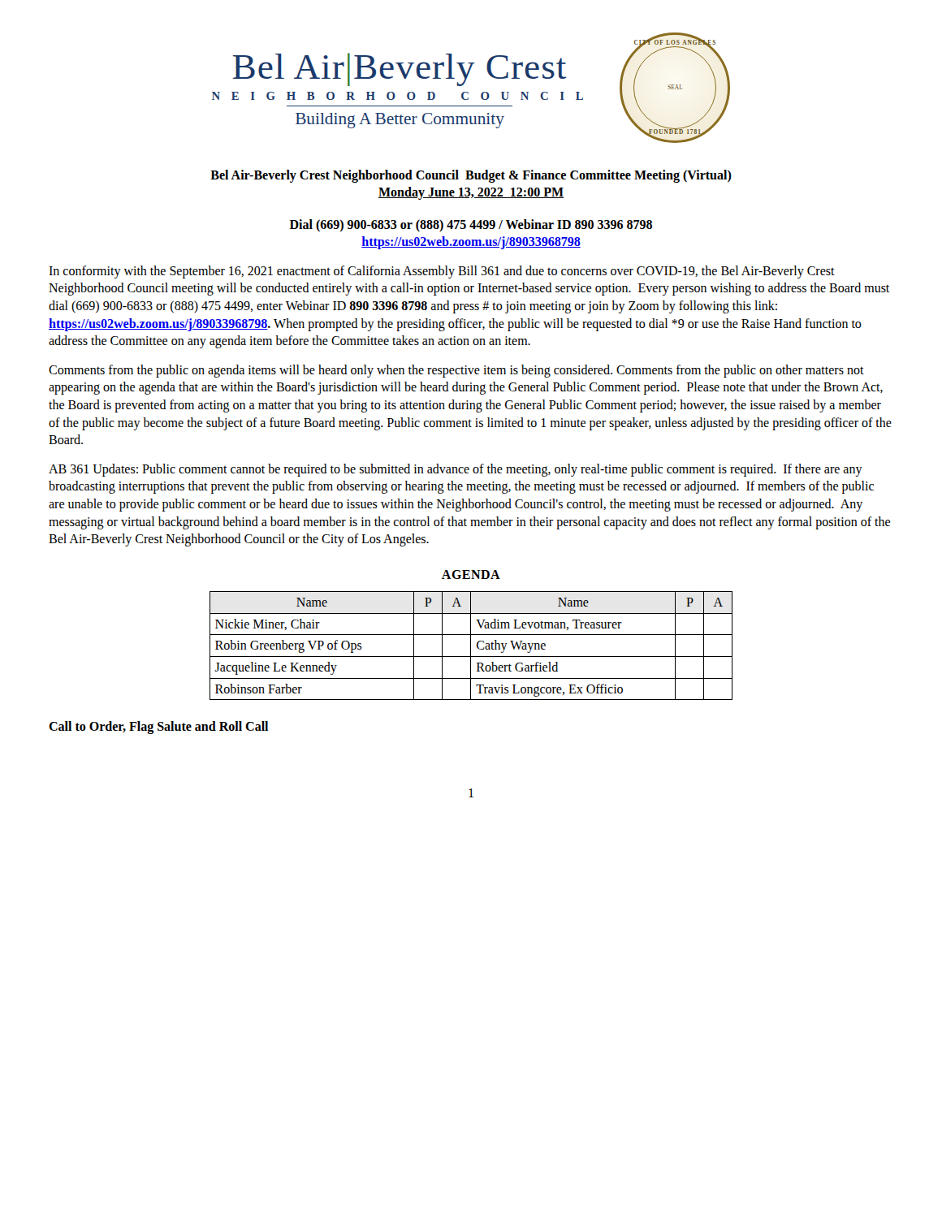Bel Air|Beverly Crest
N E I G H B O R H O O D C O U N C I L
Building A Better Community
CITY OF LOS ANGELES
SEAL
FOUNDED 1781
Bel Air-Beverly Crest Neighborhood Council Budget & Finance Committee Meeting (Virtual)
Monday June 13, 2022 12:00 PM
Dial (669) 900-6833 or (888) 475 4499 / Webinar ID 890 3396 8798
https://us02web.zoom.us/j/89033968798
In conformity with the September 16, 2021 enactment of California Assembly Bill 361 and due to concerns over COVID-19, the Bel Air-Beverly Crest Neighborhood Council meeting will be conducted entirely with a call-in option or Internet-based service option. Every person wishing to address the Board must dial (669) 900-6833 or (888) 475 4499, enter Webinar ID 890 3396 8798 and press # to join meeting or join by Zoom by following this link: https://us02web.zoom.us/j/89033968798. When prompted by the presiding officer, the public will be requested to dial *9 or use the Raise Hand function to address the Committee on any agenda item before the Committee takes an action on an item.
Comments from the public on agenda items will be heard only when the respective item is being considered. Comments from the public on other matters not appearing on the agenda that are within the Board's jurisdiction will be heard during the General Public Comment period. Please note that under the Brown Act, the Board is prevented from acting on a matter that you bring to its attention during the General Public Comment period; however, the issue raised by a member of the public may become the subject of a future Board meeting. Public comment is limited to 1 minute per speaker, unless adjusted by the presiding officer of the Board.
AB 361 Updates: Public comment cannot be required to be submitted in advance of the meeting, only real-time public comment is required. If there are any broadcasting interruptions that prevent the public from observing or hearing the meeting, the meeting must be recessed or adjourned. If members of the public are unable to provide public comment or be heard due to issues within the Neighborhood Council's control, the meeting must be recessed or adjourned. Any messaging or virtual background behind a board member is in the control of that member in their personal capacity and does not reflect any formal position of the Bel Air-Beverly Crest Neighborhood Council or the City of Los Angeles.
AGENDA
| Name | P | A | Name | P | A |
| --- | --- | --- | --- | --- | --- |
| Nickie Miner, Chair | | | Vadim Levotman, Treasurer | | |
| Robin Greenberg VP of Ops | | | Cathy Wayne | | |
| Jacqueline Le Kennedy | | | Robert Garfield | | |
| Robinson Farber | | | Travis Longcore, Ex Officio | | |
Call to Order, Flag Salute and Roll Call
1